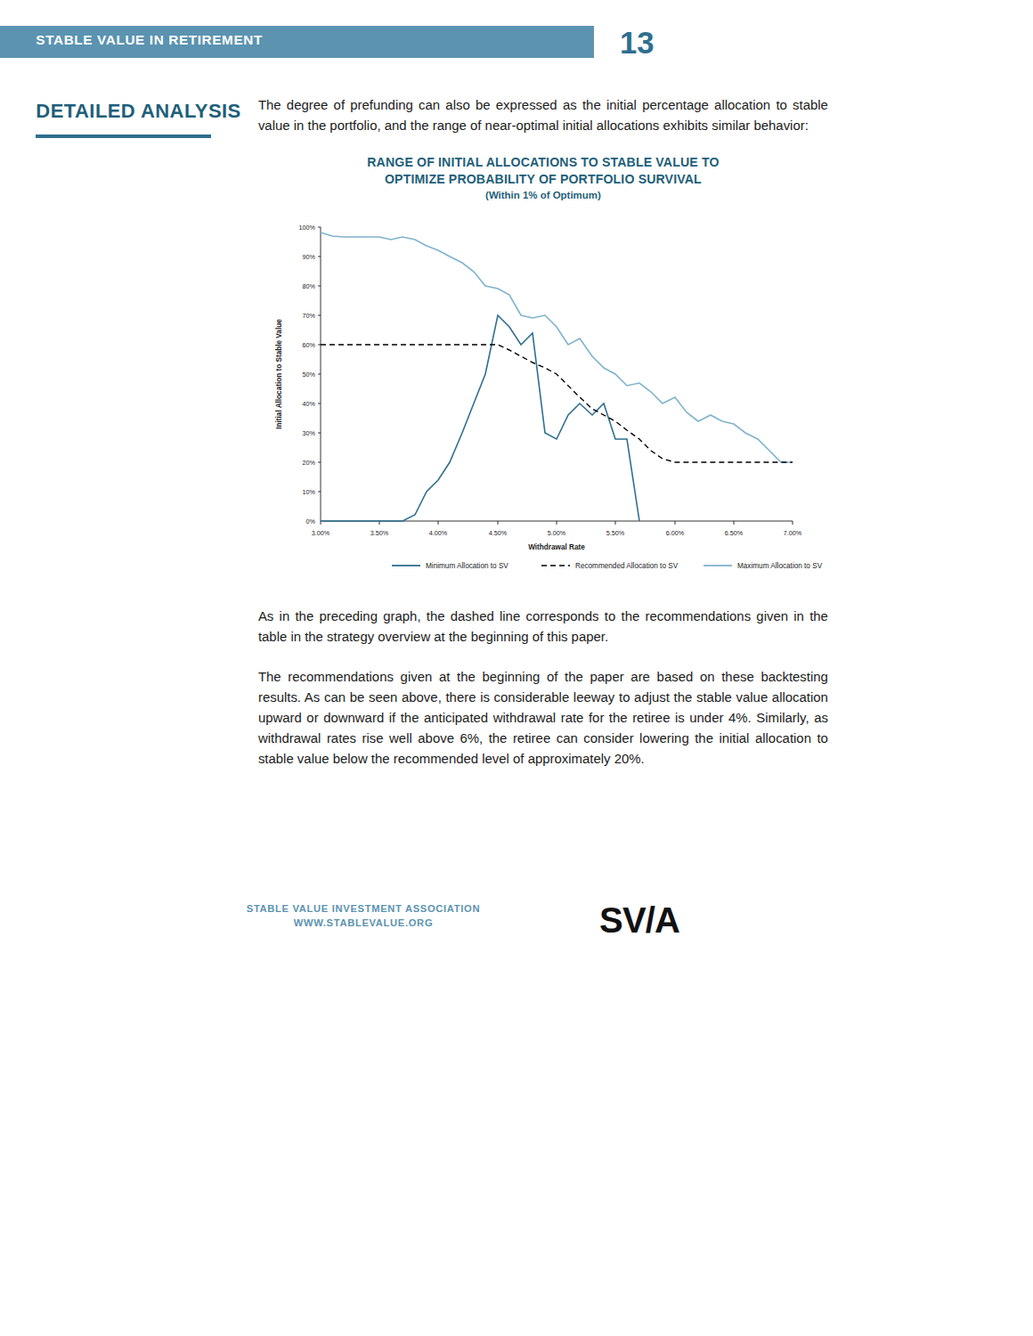Stable Value in Retirement
13
DETAILED ANALYSIS
The degree of prefunding can also be expressed as the initial percentage allocation to stable value in the portfolio, and the range of near-optimal initial allocations exhibits similar behavior:
RANGE OF INITIAL ALLOCATIONS TO STABLE VALUE TO
OPTIMIZE PROBABILITY OF PORTFOLIO SURVIVAL
(Within 1% of Optimum)
0% 10% 20% 30% 40% 50% 60% 70% 80% 90% 100% Initial Allocation to Stable Value 3.00% 3.50% 4.00% 4.50% 5.00% 5.50% 6.00% 6.50% 7.00% Withdrawal Rate Minimum Allocation to SV Recommended Allocation to SV Maximum Allocation to SV
As in the preceding graph, the dashed line corresponds to the recommendations given in the table in the strategy overview at the beginning of this paper.
The recommendations given at the beginning of the paper are based on these backtesting results. As can be seen above, there is considerable leeway to adjust the stable value allocation upward or downward if the anticipated withdrawal rate for the retiree is under 4%. Similarly, as withdrawal rates rise well above 6%, the retiree can consider lowering the initial allocation to stable value below the recommended level of approximately 20%.
STABLE VALUE INVESTMENT ASSOCIATION
WWW.STABLEVALUE.ORG
SV/A